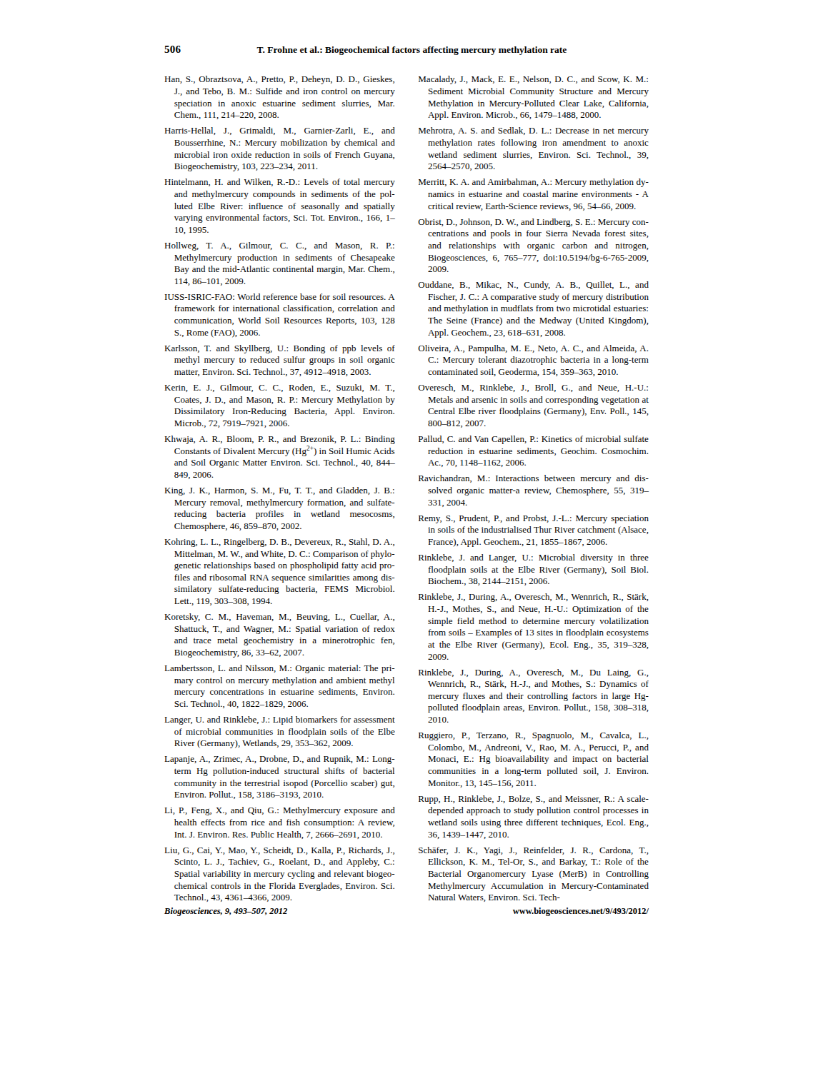506
T. Frohne et al.: Biogeochemical factors affecting mercury methylation rate
Han, S., Obraztsova, A., Pretto, P., Deheyn, D. D., Gieskes, J., and Tebo, B. M.: Sulfide and iron control on mercury speciation in anoxic estuarine sediment slurries, Mar. Chem., 111, 214–220, 2008.
Harris-Hellal, J., Grimaldi, M., Garnier-Zarli, E., and Bousserrhine, N.: Mercury mobilization by chemical and microbial iron oxide reduction in soils of French Guyana, Biogeochemistry, 103, 223–234, 2011.
Hintelmann, H. and Wilken, R.-D.: Levels of total mercury and methylmercury compounds in sediments of the polluted Elbe River: influence of seasonally and spatially varying environmental factors, Sci. Tot. Environ., 166, 1–10, 1995.
Hollweg, T. A., Gilmour, C. C., and Mason, R. P.: Methylmercury production in sediments of Chesapeake Bay and the mid-Atlantic continental margin, Mar. Chem., 114, 86–101, 2009.
IUSS-ISRIC-FAO: World reference base for soil resources. A framework for international classification, correlation and communication, World Soil Resources Reports, 103, 128 S., Rome (FAO), 2006.
Karlsson, T. and Skyllberg, U.: Bonding of ppb levels of methyl mercury to reduced sulfur groups in soil organic matter, Environ. Sci. Technol., 37, 4912–4918, 2003.
Kerin, E. J., Gilmour, C. C., Roden, E., Suzuki, M. T., Coates, J. D., and Mason, R. P.: Mercury Methylation by Dissimilatory Iron-Reducing Bacteria, Appl. Environ. Microb., 72, 7919–7921, 2006.
Khwaja, A. R., Bloom, P. R., and Brezonik, P. L.: Binding Constants of Divalent Mercury (Hg2+) in Soil Humic Acids and Soil Organic Matter Environ. Sci. Technol., 40, 844–849, 2006.
King, J. K., Harmon, S. M., Fu, T. T., and Gladden, J. B.: Mercury removal, methylmercury formation, and sulfate-reducing bacteria profiles in wetland mesocosms, Chemosphere, 46, 859–870, 2002.
Kohring, L. L., Ringelberg, D. B., Devereux, R., Stahl, D. A., Mittelman, M. W., and White, D. C.: Comparison of phylogenetic relationships based on phospholipid fatty acid profiles and ribosomal RNA sequence similarities among dissimilatory sulfate-reducing bacteria, FEMS Microbiol. Lett., 119, 303–308, 1994.
Koretsky, C. M., Haveman, M., Beuving, L., Cuellar, A., Shattuck, T., and Wagner, M.: Spatial variation of redox and trace metal geochemistry in a minerotrophic fen, Biogeochemistry, 86, 33–62, 2007.
Lambertsson, L. and Nilsson, M.: Organic material: The primary control on mercury methylation and ambient methyl mercury concentrations in estuarine sediments, Environ. Sci. Technol., 40, 1822–1829, 2006.
Langer, U. and Rinklebe, J.: Lipid biomarkers for assessment of microbial communities in floodplain soils of the Elbe River (Germany), Wetlands, 29, 353–362, 2009.
Lapanje, A., Zrimec, A., Drobne, D., and Rupnik, M.: Long-term Hg pollution-induced structural shifts of bacterial community in the terrestrial isopod (Porcellio scaber) gut, Environ. Pollut., 158, 3186–3193, 2010.
Li, P., Feng, X., and Qiu, G.: Methylmercury exposure and health effects from rice and fish consumption: A review, Int. J. Environ. Res. Public Health, 7, 2666–2691, 2010.
Liu, G., Cai, Y., Mao, Y., Scheidt, D., Kalla, P., Richards, J., Scinto, L. J., Tachiev, G., Roelant, D., and Appleby, C.: Spatial variability in mercury cycling and relevant biogeochemical controls in the Florida Everglades, Environ. Sci. Technol., 43, 4361–4366, 2009.
Macalady, J., Mack, E. E., Nelson, D. C., and Scow, K. M.: Sediment Microbial Community Structure and Mercury Methylation in Mercury-Polluted Clear Lake, California, Appl. Environ. Microb., 66, 1479–1488, 2000.
Mehrotra, A. S. and Sedlak, D. L.: Decrease in net mercury methylation rates following iron amendment to anoxic wetland sediment slurries, Environ. Sci. Technol., 39, 2564–2570, 2005.
Merritt, K. A. and Amirbahman, A.: Mercury methylation dynamics in estuarine and coastal marine environments - A critical review, Earth-Science reviews, 96, 54–66, 2009.
Obrist, D., Johnson, D. W., and Lindberg, S. E.: Mercury concentrations and pools in four Sierra Nevada forest sites, and relationships with organic carbon and nitrogen, Biogeosciences, 6, 765–777, doi:10.5194/bg-6-765-2009, 2009.
Ouddane, B., Mikac, N., Cundy, A. B., Quillet, L., and Fischer, J. C.: A comparative study of mercury distribution and methylation in mudflats from two microtidal estuaries: The Seine (France) and the Medway (United Kingdom), Appl. Geochem., 23, 618–631, 2008.
Oliveira, A., Pampulha, M. E., Neto, A. C., and Almeida, A. C.: Mercury tolerant diazotrophic bacteria in a long-term contaminated soil, Geoderma, 154, 359–363, 2010.
Overesch, M., Rinklebe, J., Broll, G., and Neue, H.-U.: Metals and arsenic in soils and corresponding vegetation at Central Elbe river floodplains (Germany), Env. Poll., 145, 800–812, 2007.
Pallud, C. and Van Capellen, P.: Kinetics of microbial sulfate reduction in estuarine sediments, Geochim. Cosmochim. Ac., 70, 1148–1162, 2006.
Ravichandran, M.: Interactions between mercury and dissolved organic matter-a review, Chemosphere, 55, 319–331, 2004.
Remy, S., Prudent, P., and Probst, J.-L.: Mercury speciation in soils of the industrialised Thur River catchment (Alsace, France), Appl. Geochem., 21, 1855–1867, 2006.
Rinklebe, J. and Langer, U.: Microbial diversity in three floodplain soils at the Elbe River (Germany), Soil Biol. Biochem., 38, 2144–2151, 2006.
Rinklebe, J., During, A., Overesch, M., Wennrich, R., Stärk, H.-J., Mothes, S., and Neue, H.-U.: Optimization of the simple field method to determine mercury volatilization from soils – Examples of 13 sites in floodplain ecosystems at the Elbe River (Germany), Ecol. Eng., 35, 319–328, 2009.
Rinklebe, J., During, A., Overesch, M., Du Laing, G., Wennrich, R., Stärk, H.-J., and Mothes, S.: Dynamics of mercury fluxes and their controlling factors in large Hg-polluted floodplain areas, Environ. Pollut., 158, 308–318, 2010.
Ruggiero, P., Terzano, R., Spagnuolo, M., Cavalca, L., Colombo, M., Andreoni, V., Rao, M. A., Perucci, P., and Monaci, E.: Hg bioavailability and impact on bacterial communities in a long-term polluted soil, J. Environ. Monitor., 13, 145–156, 2011.
Rupp, H., Rinklebe, J., Bolze, S., and Meissner, R.: A scale-depended approach to study pollution control processes in wetland soils using three different techniques, Ecol. Eng., 36, 1439–1447, 2010.
Schäfer, J. K., Yagi, J., Reinfelder, J. R., Cardona, T., Ellickson, K. M., Tel-Or, S., and Barkay, T.: Role of the Bacterial Organomercury Lyase (MerB) in Controlling Methylmercury Accumulation in Mercury-Contaminated Natural Waters, Environ. Sci. Tech-
Biogeosciences, 9, 493–507, 2012
www.biogeosciences.net/9/493/2012/